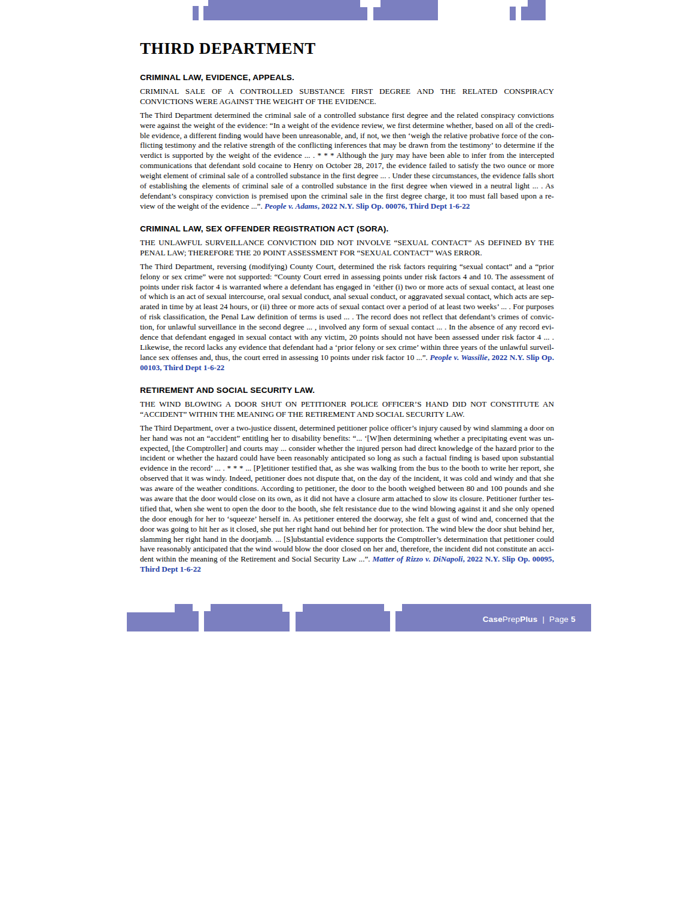THIRD DEPARTMENT
CRIMINAL LAW, EVIDENCE, APPEALS.
CRIMINAL SALE OF A CONTROLLED SUBSTANCE FIRST DEGREE AND THE RELATED CONSPIRACY CONVICTIONS WERE AGAINST THE WEIGHT OF THE EVIDENCE.
The Third Department determined the criminal sale of a controlled substance first degree and the related conspiracy convictions were against the weight of the evidence: “In a weight of the evidence review, we first determine whether, based on all of the credible evidence, a different finding would have been unreasonable, and, if not, we then ‘weigh the relative probative force of the conflicting testimony and the relative strength of the conflicting inferences that may be drawn from the testimony’ to determine if the verdict is supported by the weight of the evidence ... . * * * Although the jury may have been able to infer from the intercepted communications that defendant sold cocaine to Henry on October 28, 2017, the evidence failed to satisfy the two ounce or more weight element of criminal sale of a controlled substance in the first degree ... . Under these circumstances, the evidence falls short of establishing the elements of criminal sale of a controlled substance in the first degree when viewed in a neutral light ... . As defendant’s conspiracy conviction is premised upon the criminal sale in the first degree charge, it too must fall based upon a review of the weight of the evidence ...”. People v. Adams, 2022 N.Y. Slip Op. 00076, Third Dept 1-6-22
CRIMINAL LAW, SEX OFFENDER REGISTRATION ACT (SORA).
THE UNLAWFUL SURVEILLANCE CONVICTION DID NOT INVOLVE “SEXUAL CONTACT” AS DEFINED BY THE PENAL LAW; THEREFORE THE 20 POINT ASSESSMENT FOR “SEXUAL CONTACT” WAS ERROR.
The Third Department, reversing (modifying) County Court, determined the risk factors requiring “sexual contact” and a “prior felony or sex crime” were not supported: “County Court erred in assessing points under risk factors 4 and 10. The assessment of points under risk factor 4 is warranted where a defendant has engaged in ‘either (i) two or more acts of sexual contact, at least one of which is an act of sexual intercourse, oral sexual conduct, anal sexual conduct, or aggravated sexual contact, which acts are separated in time by at least 24 hours, or (ii) three or more acts of sexual contact over a period of at least two weeks’ ... . For purposes of risk classification, the Penal Law definition of terms is used ... . The record does not reflect that defendant’s crimes of conviction, for unlawful surveillance in the second degree ... , involved any form of sexual contact ... . In the absence of any record evidence that defendant engaged in sexual contact with any victim, 20 points should not have been assessed under risk factor 4 ... . Likewise, the record lacks any evidence that defendant had a ‘prior felony or sex crime’ within three years of the unlawful surveillance sex offenses and, thus, the court erred in assessing 10 points under risk factor 10 ...”. People v. Wassilie, 2022 N.Y. Slip Op. 00103, Third Dept 1-6-22
RETIREMENT AND SOCIAL SECURITY LAW.
THE WIND BLOWING A DOOR SHUT ON PETITIONER POLICE OFFICER’S HAND DID NOT CONSTITUTE AN “ACCIDENT” WITHIN THE MEANING OF THE RETIREMENT AND SOCIAL SECURITY LAW.
The Third Department, over a two-justice dissent, determined petitioner police officer’s injury caused by wind slamming a door on her hand was not an “accident” entitling her to disability benefits: “... ‘[W]hen determining whether a precipitating event was unexpected, [the Comptroller] and courts may ... consider whether the injured person had direct knowledge of the hazard prior to the incident or whether the hazard could have been reasonably anticipated so long as such a factual finding is based upon substantial evidence in the record’ ... . * * * ... [P]etitioner testified that, as she was walking from the bus to the booth to write her report, she observed that it was windy. Indeed, petitioner does not dispute that, on the day of the incident, it was cold and windy and that she was aware of the weather conditions. According to petitioner, the door to the booth weighed between 80 and 100 pounds and she was aware that the door would close on its own, as it did not have a closure arm attached to slow its closure. Petitioner further testified that, when she went to open the door to the booth, she felt resistance due to the wind blowing against it and she only opened the door enough for her to ‘squeeze’ herself in. As petitioner entered the doorway, she felt a gust of wind and, concerned that the door was going to hit her as it closed, she put her right hand out behind her for protection. The wind blew the door shut behind her, slamming her right hand in the doorjamb. ... [S]ubstantial evidence supports the Comptroller’s determination that petitioner could have reasonably anticipated that the wind would blow the door closed on her and, therefore, the incident did not constitute an accident within the meaning of the Retirement and Social Security Law ...”. Matter of Rizzo v. DiNapoli, 2022 N.Y. Slip Op. 00095, Third Dept 1-6-22
Case Prep Plus | Page 5